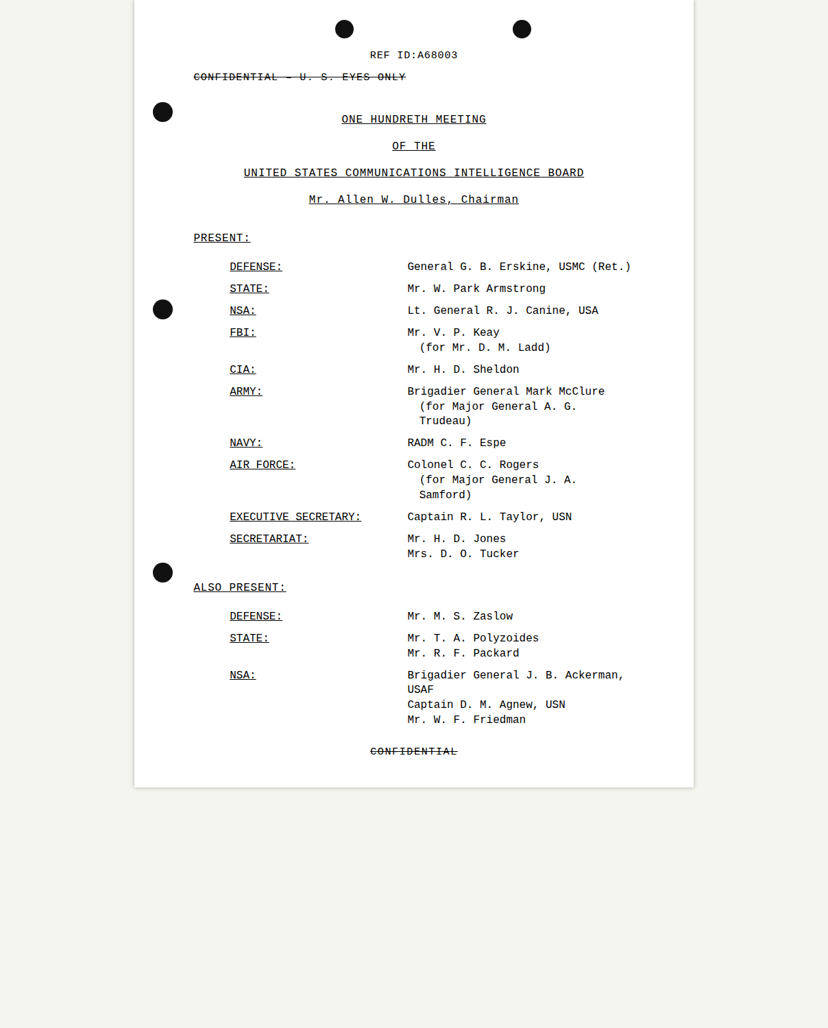REF ID:A68003
CONFIDENTIAL – U. S. EYES ONLY
ONE HUNDRETH MEETING
OF THE
UNITED STATES COMMUNICATIONS INTELLIGENCE BOARD
Mr. Allen W. Dulles, Chairman
PRESENT:
| DEFENSE: | General G. B. Erskine, USMC (Ret.) |
| STATE: | Mr. W. Park Armstrong |
| NSA: | Lt. General R. J. Canine, USA |
| FBI: | Mr. V. P. Keay (for Mr. D. M. Ladd) |
| CIA: | Mr. H. D. Sheldon |
| ARMY: | Brigadier General Mark McClure (for Major General A. G. Trudeau) |
| NAVY: | RADM C. F. Espe |
| AIR FORCE: | Colonel C. C. Rogers (for Major General J. A. Samford) |
| EXECUTIVE SECRETARY: | Captain R. L. Taylor, USN |
| SECRETARIAT: | Mr. H. D. Jones Mrs. D. O. Tucker |
ALSO PRESENT:
| DEFENSE: | Mr. M. S. Zaslow |
| STATE: | Mr. T. A. Polyzoides Mr. R. F. Packard |
| NSA: | Brigadier General J. B. Ackerman, USAF Captain D. M. Agnew, USN Mr. W. F. Friedman |
CONFIDENTIAL